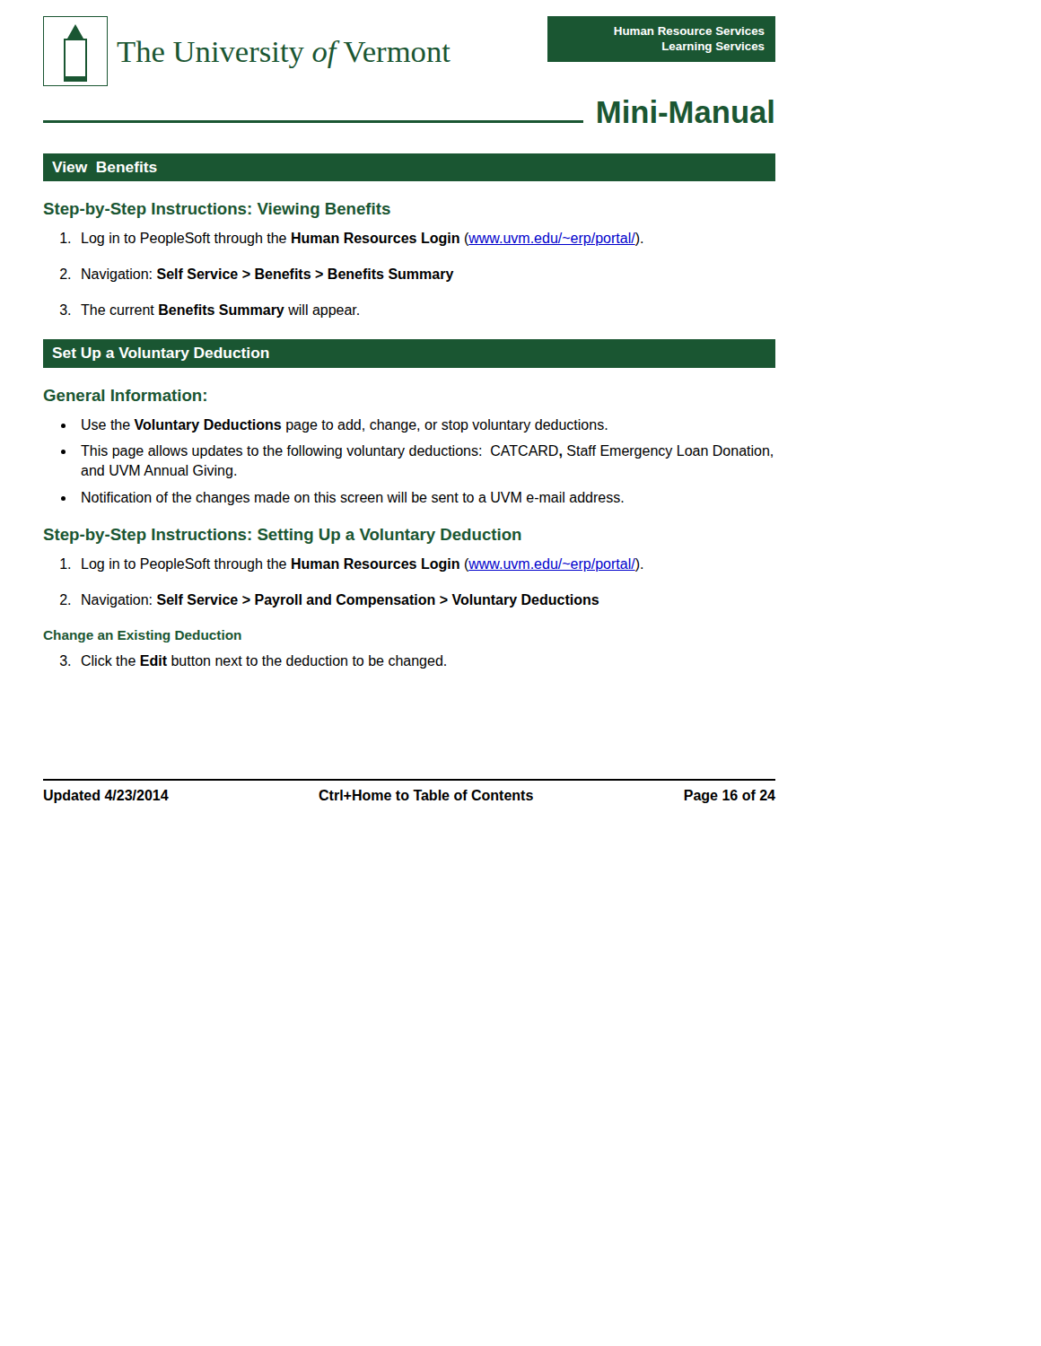The University of Vermont
Human Resource Services
Learning Services
Mini-Manual
View Benefits
Step-by-Step Instructions: Viewing Benefits
Log in to PeopleSoft through the Human Resources Login (www.uvm.edu/~erp/portal/).
Navigation: Self Service > Benefits > Benefits Summary
The current Benefits Summary will appear.
Set Up a Voluntary Deduction
General Information:
Use the Voluntary Deductions page to add, change, or stop voluntary deductions.
This page allows updates to the following voluntary deductions: CATCARD, Staff Emergency Loan Donation, and UVM Annual Giving.
Notification of the changes made on this screen will be sent to a UVM e-mail address.
Step-by-Step Instructions: Setting Up a Voluntary Deduction
Log in to PeopleSoft through the Human Resources Login (www.uvm.edu/~erp/portal/).
Navigation: Self Service > Payroll and Compensation > Voluntary Deductions
Change an Existing Deduction
Click the Edit button next to the deduction to be changed.
Updated 4/23/2014
Ctrl+Home to Table of Contents
Page 16 of 24